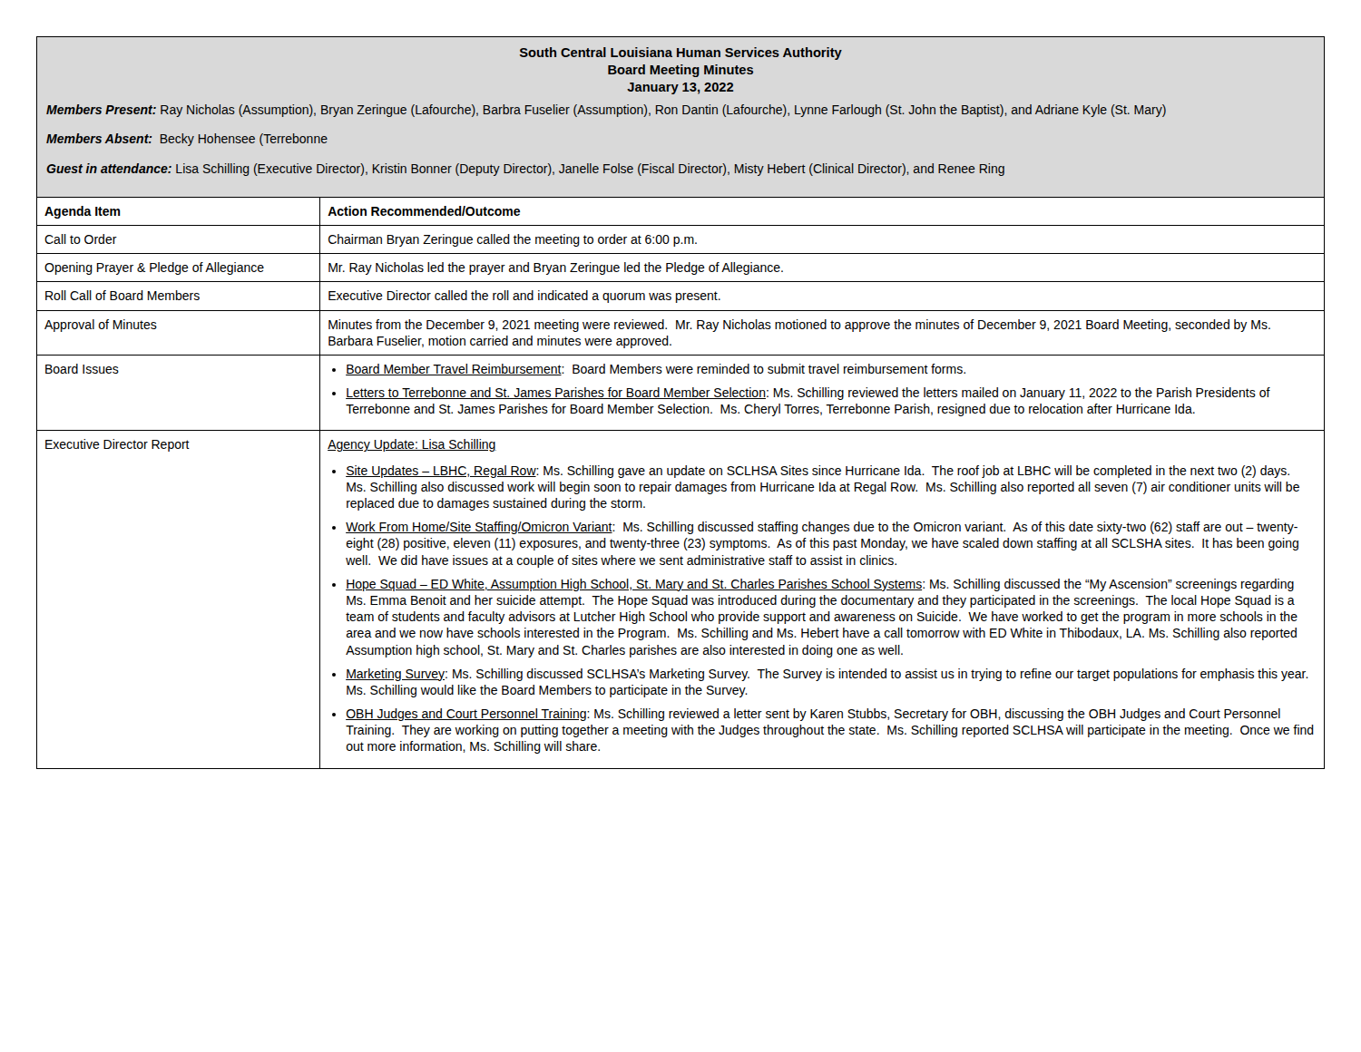South Central Louisiana Human Services Authority
Board Meeting Minutes
January 13, 2022
Members Present: Ray Nicholas (Assumption), Bryan Zeringue (Lafourche), Barbra Fuselier (Assumption), Ron Dantin (Lafourche), Lynne Farlough (St. John the Baptist), and Adriane Kyle (St. Mary)
Members Absent: Becky Hohensee (Terrebonne
Guest in attendance: Lisa Schilling (Executive Director), Kristin Bonner (Deputy Director), Janelle Folse (Fiscal Director), Misty Hebert (Clinical Director), and Renee Ring
| Agenda Item | Action Recommended/Outcome |
| --- | --- |
| Call to Order | Chairman Bryan Zeringue called the meeting to order at 6:00 p.m. |
| Opening Prayer & Pledge of Allegiance | Mr. Ray Nicholas led the prayer and Bryan Zeringue led the Pledge of Allegiance. |
| Roll Call of Board Members | Executive Director called the roll and indicated a quorum was present. |
| Approval of Minutes | Minutes from the December 9, 2021 meeting were reviewed. Mr. Ray Nicholas motioned to approve the minutes of December 9, 2021 Board Meeting, seconded by Ms. Barbara Fuselier, motion carried and minutes were approved. |
| Board Issues | Board Member Travel Reimbursement : Board Members were reminded to submit travel reimbursement forms. Letters to Terrebonne and St. James Parishes for Board Member Selection : Ms. Schilling reviewed the letters mailed on January 11, 2022 to the Parish Presidents of Terrebonne and St. James Parishes for Board Member Selection. Ms. Cheryl Torres, Terrebonne Parish, resigned due to relocation after Hurricane Ida. |
| Executive Director Report | Agency Update: Lisa Schilling Site Updates – LBHC, Regal Row : Ms. Schilling gave an update on SCLHSA Sites since Hurricane Ida. The roof job at LBHC will be completed in the next two (2) days. Ms. Schilling also discussed work will begin soon to repair damages from Hurricane Ida at Regal Row. Ms. Schilling also reported all seven (7) air conditioner units will be replaced due to damages sustained during the storm. Work From Home/Site Staffing/Omicron Variant : Ms. Schilling discussed staffing changes due to the Omicron variant. As of this date sixty-two (62) staff are out – twenty-eight (28) positive, eleven (11) exposures, and twenty-three (23) symptoms. As of this past Monday, we have scaled down staffing at all SCLSHA sites. It has been going well. We did have issues at a couple of sites where we sent administrative staff to assist in clinics. Hope Squad – ED White, Assumption High School, St. Mary and St. Charles Parishes School Systems : Ms. Schilling discussed the “My Ascension” screenings regarding Ms. Emma Benoit and her suicide attempt. The Hope Squad was introduced during the documentary and they participated in the screenings. The local Hope Squad is a team of students and faculty advisors at Lutcher High School who provide support and awareness on Suicide. We have worked to get the program in more schools in the area and we now have schools interested in the Program. Ms. Schilling and Ms. Hebert have a call tomorrow with ED White in Thibodaux, LA. Ms. Schilling also reported Assumption high school, St. Mary and St. Charles parishes are also interested in doing one as well. Marketing Survey : Ms. Schilling discussed SCLHSA’s Marketing Survey. The Survey is intended to assist us in trying to refine our target populations for emphasis this year. Ms. Schilling would like the Board Members to participate in the Survey. OBH Judges and Court Personnel Training : Ms. Schilling reviewed a letter sent by Karen Stubbs, Secretary for OBH, discussing the OBH Judges and Court Personnel Training. They are working on putting together a meeting with the Judges throughout the state. Ms. Schilling reported SCLHSA will participate in the meeting. Once we find out more information, Ms. Schilling will share. |